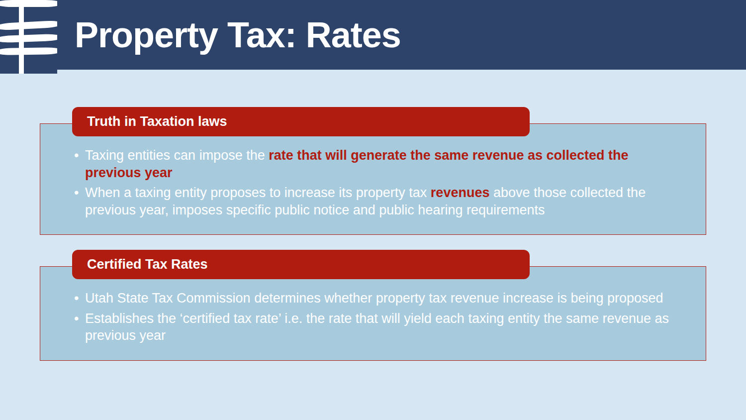Property Tax: Rates
Truth in Taxation laws
Taxing entities can impose the rate that will generate the same revenue as collected the previous year
When a taxing entity proposes to increase its property tax revenues above those collected the previous year, imposes specific public notice and public hearing requirements
Certified Tax Rates
Utah State Tax Commission determines whether property tax revenue increase is being proposed
Establishes the ‘certified tax rate’ i.e. the rate that will yield each taxing entity the same revenue as previous year